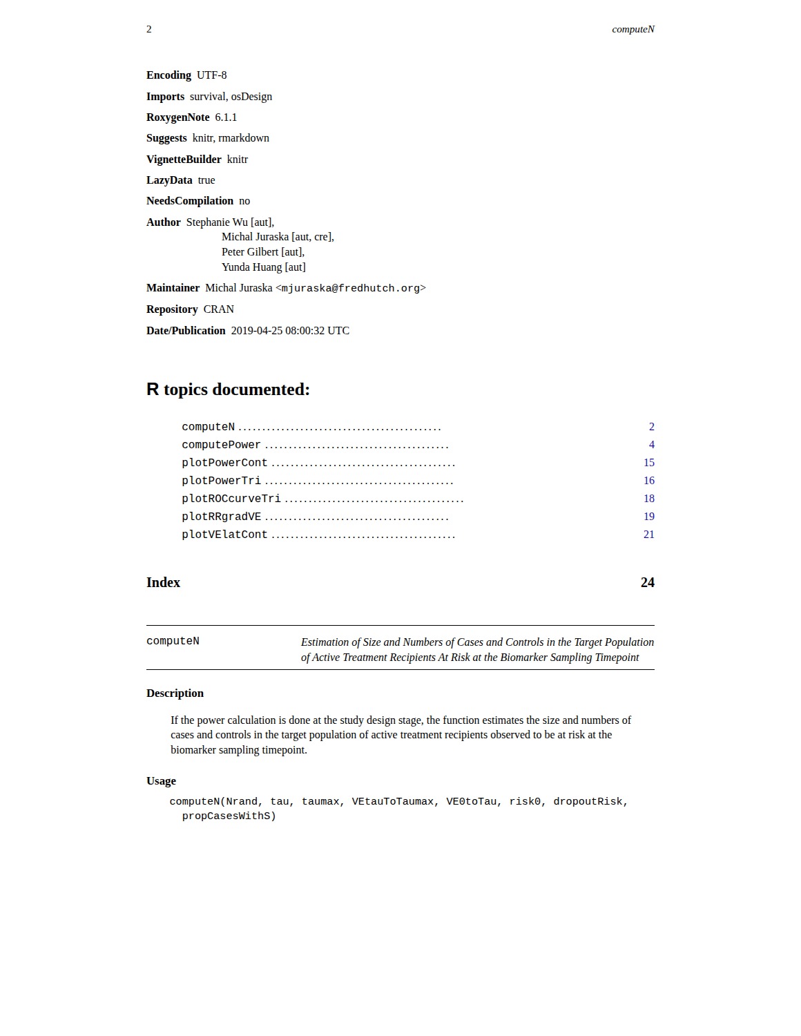2 computeN
Encoding
UTF-8
Imports
survival, osDesign
RoxygenNote
6.1.1
Suggests
knitr, rmarkdown
VignetteBuilder
knitr
LazyData
true
NeedsCompilation
no
Author
Stephanie Wu [aut], Michal Juraska [aut, cre], Peter Gilbert [aut], Yunda Huang [aut]
Maintainer
Michal Juraska <mjuraska@fredhutch.org>
Repository
CRAN
Date/Publication
2019-04-25 08:00:32 UTC
R topics documented:
computeN........................................... 2
computePower....................................... 4
plotPowerCont....................................... 15
plotPowerTri........................................ 16
plotROCcurveTri...................................... 18
plotRRgradVE....................................... 19
plotVElatCont....................................... 21
Index 24
computeN
Estimation of Size and Numbers of Cases and Controls in the Target Population of Active Treatment Recipients At Risk at the Biomarker Sampling Timepoint
Description
If the power calculation is done at the study design stage, the function estimates the size and numbers of cases and controls in the target population of active treatment recipients observed to be at risk at the biomarker sampling timepoint.
Usage
computeN(Nrand, tau, taumax, VEtauToTaumax, VE0toTau, risk0, dropoutRisk,
  propCasesWithS)